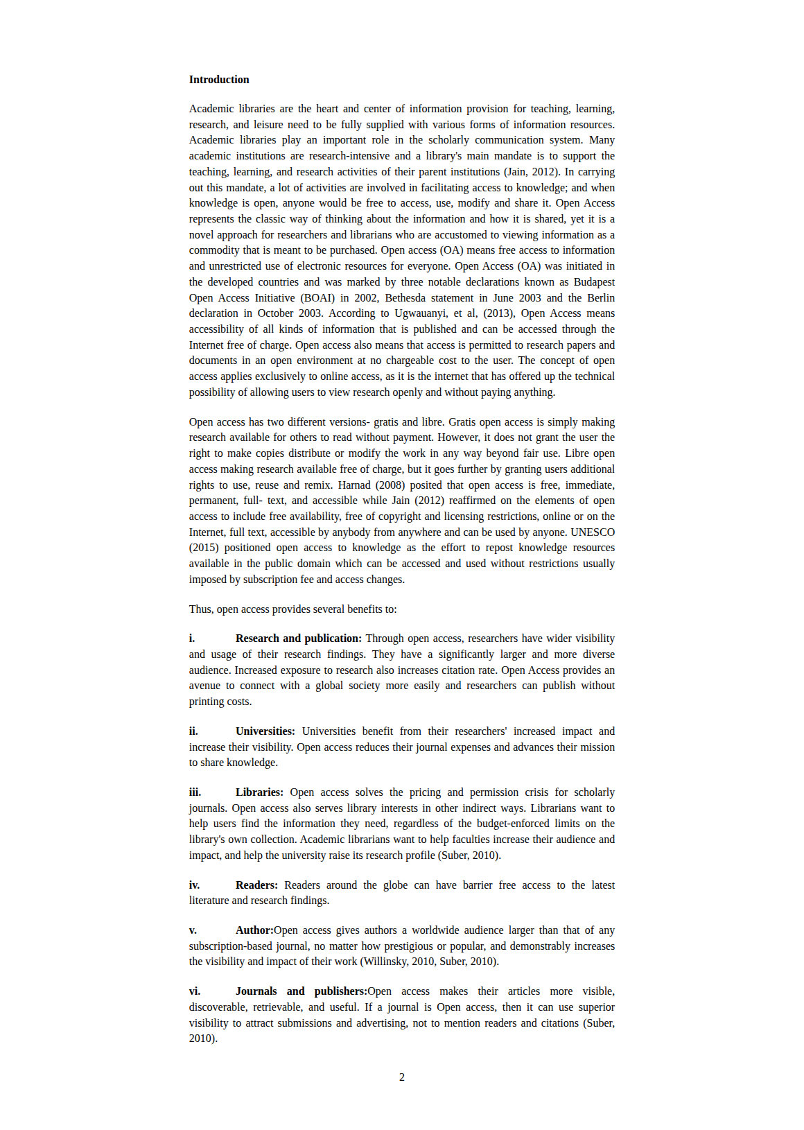Introduction
Academic libraries are the heart and center of information provision for teaching, learning, research, and leisure need to be fully supplied with various forms of information resources. Academic libraries play an important role in the scholarly communication system. Many academic institutions are research-intensive and a library's main mandate is to support the teaching, learning, and research activities of their parent institutions (Jain, 2012). In carrying out this mandate, a lot of activities are involved in facilitating access to knowledge; and when knowledge is open, anyone would be free to access, use, modify and share it. Open Access represents the classic way of thinking about the information and how it is shared, yet it is a novel approach for researchers and librarians who are accustomed to viewing information as a commodity that is meant to be purchased. Open access (OA) means free access to information and unrestricted use of electronic resources for everyone. Open Access (OA) was initiated in the developed countries and was marked by three notable declarations known as Budapest Open Access Initiative (BOAI) in 2002, Bethesda statement in June 2003 and the Berlin declaration in October 2003. According to Ugwauanyi, et al, (2013), Open Access means accessibility of all kinds of information that is published and can be accessed through the Internet free of charge. Open access also means that access is permitted to research papers and documents in an open environment at no chargeable cost to the user. The concept of open access applies exclusively to online access, as it is the internet that has offered up the technical possibility of allowing users to view research openly and without paying anything.
Open access has two different versions- gratis and libre. Gratis open access is simply making research available for others to read without payment. However, it does not grant the user the right to make copies distribute or modify the work in any way beyond fair use. Libre open access making research available free of charge, but it goes further by granting users additional rights to use, reuse and remix. Harnad (2008) posited that open access is free, immediate, permanent, full- text, and accessible while Jain (2012) reaffirmed on the elements of open access to include free availability, free of copyright and licensing restrictions, online or on the Internet, full text, accessible by anybody from anywhere and can be used by anyone. UNESCO (2015) positioned open access to knowledge as the effort to repost knowledge resources available in the public domain which can be accessed and used without restrictions usually imposed by subscription fee and access changes.
Thus, open access provides several benefits to:
i. Research and publication: Through open access, researchers have wider visibility and usage of their research findings. They have a significantly larger and more diverse audience. Increased exposure to research also increases citation rate. Open Access provides an avenue to connect with a global society more easily and researchers can publish without printing costs.
ii. Universities: Universities benefit from their researchers' increased impact and increase their visibility. Open access reduces their journal expenses and advances their mission to share knowledge.
iii. Libraries: Open access solves the pricing and permission crisis for scholarly journals. Open access also serves library interests in other indirect ways. Librarians want to help users find the information they need, regardless of the budget-enforced limits on the library's own collection. Academic librarians want to help faculties increase their audience and impact, and help the university raise its research profile (Suber, 2010).
iv. Readers: Readers around the globe can have barrier free access to the latest literature and research findings.
v. Author: Open access gives authors a worldwide audience larger than that of any subscription-based journal, no matter how prestigious or popular, and demonstrably increases the visibility and impact of their work (Willinsky, 2010, Suber, 2010).
vi. Journals and publishers: Open access makes their articles more visible, discoverable, retrievable, and useful. If a journal is Open access, then it can use superior visibility to attract submissions and advertising, not to mention readers and citations (Suber, 2010).
2